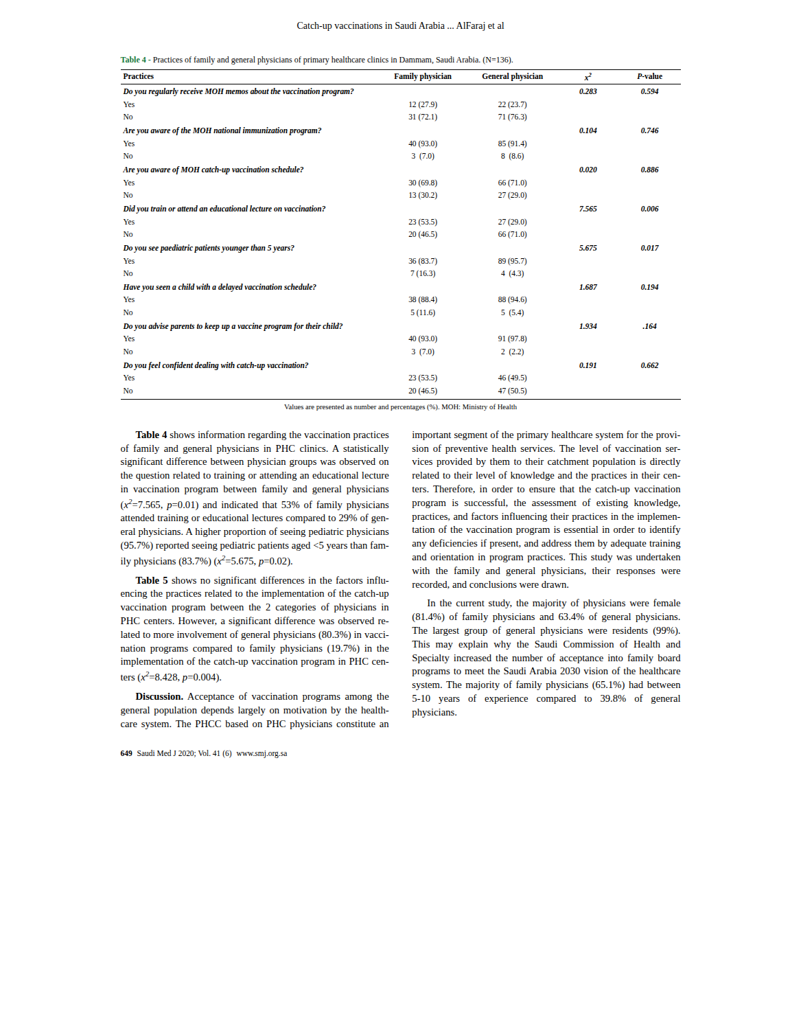Catch-up vaccinations in Saudi Arabia ... AlFaraj et al
Table 4 - Practices of family and general physicians of primary healthcare clinics in Dammam, Saudi Arabia. (N=136).
| Practices | Family physician | General physician | x 2 | P -value |
| --- | --- | --- | --- | --- |
| Do you regularly receive MOH memos about the vaccination program? | | | 0.283 | 0.594 |
| Yes | 12 (27.9) | 22 (23.7) | | |
| No | 31 (72.1) | 71 (76.3) | | |
| Are you aware of the MOH national immunization program? | | | 0.104 | 0.746 |
| Yes | 40 (93.0) | 85 (91.4) | | |
| No | 3 (7.0) | 8 (8.6) | | |
| Are you aware of MOH catch-up vaccination schedule? | | | 0.020 | 0.886 |
| Yes | 30 (69.8) | 66 (71.0) | | |
| No | 13 (30.2) | 27 (29.0) | | |
| Did you train or attend an educational lecture on vaccination? | | | 7.565 | 0.006 |
| Yes | 23 (53.5) | 27 (29.0) | | |
| No | 20 (46.5) | 66 (71.0) | | |
| Do you see paediatric patients younger than 5 years? | | | 5.675 | 0.017 |
| Yes | 36 (83.7) | 89 (95.7) | | |
| No | 7 (16.3) | 4 (4.3) | | |
| Have you seen a child with a delayed vaccination schedule? | | | 1.687 | 0.194 |
| Yes | 38 (88.4) | 88 (94.6) | | |
| No | 5 (11.6) | 5 (5.4) | | |
| Do you advise parents to keep up a vaccine program for their child? | | | 1.934 | .164 |
| Yes | 40 (93.0) | 91 (97.8) | | |
| No | 3 (7.0) | 2 (2.2) | | |
| Do you feel confident dealing with catch-up vaccination? | | | 0.191 | 0.662 |
| Yes | 23 (53.5) | 46 (49.5) | | |
| No | 20 (46.5) | 47 (50.5) | | |
Values are presented as number and percentages (%). MOH: Ministry of Health
Table 4 shows information regarding the vaccination practices of family and general physicians in PHC clinics. A statistically significant difference between physician groups was observed on the question related to training or attending an educational lecture in vaccination program between family and general physicians (x2=7.565, p=0.01) and indicated that 53% of family physicians attended training or educational lectures compared to 29% of general physicians. A higher proportion of seeing pediatric physicians (95.7%) reported seeing pediatric patients aged <5 years than family physicians (83.7%) (x2=5.675, p=0.02).
Table 5 shows no significant differences in the factors influencing the practices related to the implementation of the catch-up vaccination program between the 2 categories of physicians in PHC centers. However, a significant difference was observed related to more involvement of general physicians (80.3%) in vaccination programs compared to family physicians (19.7%) in the implementation of the catch-up vaccination program in PHC centers (x2=8.428, p=0.004).
Discussion. Acceptance of vaccination programs among the general population depends largely on motivation by the healthcare system. The PHCC based on PHC physicians constitute an important segment of the primary healthcare system for the provision of preventive health services. The level of vaccination services provided by them to their catchment population is directly related to their level of knowledge and the practices in their centers. Therefore, in order to ensure that the catch-up vaccination program is successful, the assessment of existing knowledge, practices, and factors influencing their practices in the implementation of the vaccination program is essential in order to identify any deficiencies if present, and address them by adequate training and orientation in program practices. This study was undertaken with the family and general physicians, their responses were recorded, and conclusions were drawn.
In the current study, the majority of physicians were female (81.4%) of family physicians and 63.4% of general physicians. The largest group of general physicians were residents (99%). This may explain why the Saudi Commission of Health and Specialty increased the number of acceptance into family board programs to meet the Saudi Arabia 2030 vision of the healthcare system. The majority of family physicians (65.1%) had between 5-10 years of experience compared to 39.8% of general physicians.
649 Saudi Med J 2020; Vol. 41 (6)www.smj.org.sa